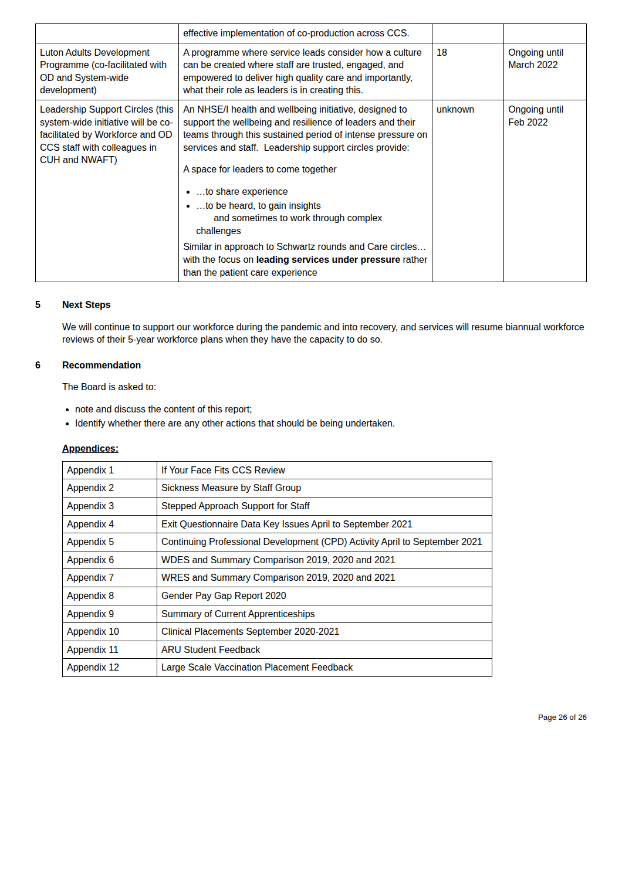| | effective implementation of co-production across CCS. | | |
| Luton Adults Development Programme (co-facilitated with OD and System-wide development) | A programme where service leads consider how a culture can be created where staff are trusted, engaged, and empowered to deliver high quality care and importantly, what their role as leaders is in creating this. | 18 | Ongoing until March 2022 |
| Leadership Support Circles (this system-wide initiative will be co-facilitated by Workforce and OD CCS staff with colleagues in CUH and NWAFT) | An NHSE/I health and wellbeing initiative, designed to support the wellbeing and resilience of leaders and their teams through this sustained period of intense pressure on services and staff. Leadership support circles provide: A space for leaders to come together …to share experience …to be heard, to gain insights and sometimes to work through complex challenges Similar in approach to Schwartz rounds and Care circles…with the focus on leading services under pressure rather than the patient care experience | unknown | Ongoing until Feb 2022 |
5 Next Steps
We will continue to support our workforce during the pandemic and into recovery, and services will resume biannual workforce reviews of their 5-year workforce plans when they have the capacity to do so.
6 Recommendation
The Board is asked to:
note and discuss the content of this report;
Identify whether there are any other actions that should be being undertaken.
Appendices:
| Appendix 1 | If Your Face Fits CCS Review |
| Appendix 2 | Sickness Measure by Staff Group |
| Appendix 3 | Stepped Approach Support for Staff |
| Appendix 4 | Exit Questionnaire Data Key Issues April to September 2021 |
| Appendix 5 | Continuing Professional Development (CPD) Activity April to September 2021 |
| Appendix 6 | WDES and Summary Comparison 2019, 2020 and 2021 |
| Appendix 7 | WRES and Summary Comparison 2019, 2020 and 2021 |
| Appendix 8 | Gender Pay Gap Report 2020 |
| Appendix 9 | Summary of Current Apprenticeships |
| Appendix 10 | Clinical Placements September 2020-2021 |
| Appendix 11 | ARU Student Feedback |
| Appendix 12 | Large Scale Vaccination Placement Feedback |
Page 26 of 26